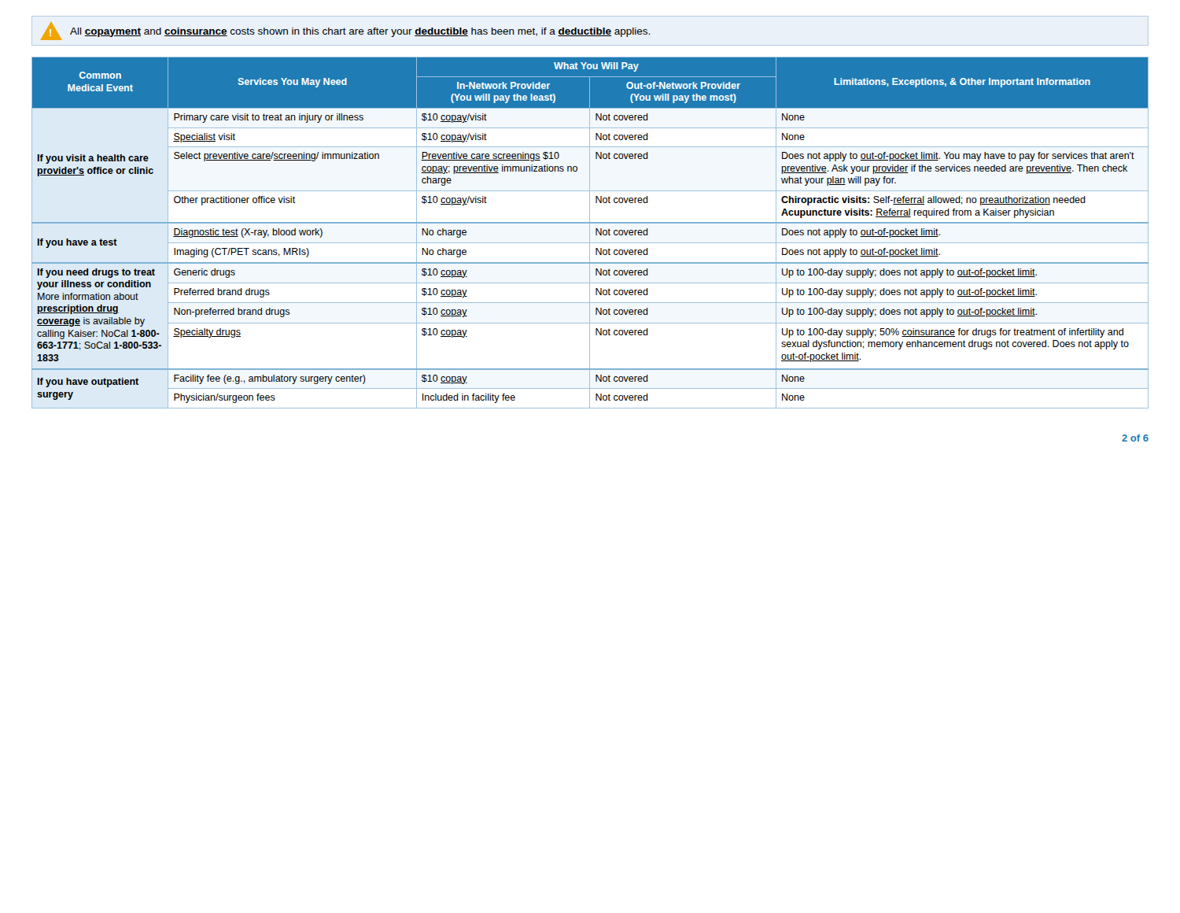All copayment and coinsurance costs shown in this chart are after your deductible has been met, if a deductible applies.
| Common Medical Event | Services You May Need | What You Will Pay | Limitations, Exceptions, & Other Important Information |
| --- | --- | --- | --- |
| In-Network Provider (You will pay the least) | Out-of-Network Provider (You will pay the most) |
| If you visit a health care provider's office or clinic | Primary care visit to treat an injury or illness | $10 copay /visit | Not covered | None |
| Specialist visit | $10 copay /visit | Not covered | None |
| Select preventive care / screening / immunization | Preventive care screenings $10 copay ; preventive immunizations no charge | Not covered | Does not apply to out-of-pocket limit . You may have to pay for services that aren't preventive . Ask your provider if the services needed are preventive . Then check what your plan will pay for. |
| Other practitioner office visit | $10 copay /visit | Not covered | Chiropractic visits: Self- referral allowed; no preauthorization needed Acupuncture visits: Referral required from a Kaiser physician |
| If you have a test | Diagnostic test (X-ray, blood work) | No charge | Not covered | Does not apply to out-of-pocket limit . |
| Imaging (CT/PET scans, MRIs) | No charge | Not covered | Does not apply to out-of-pocket limit . |
| If you need drugs to treat your illness or condition More information about prescription drug coverage is available by calling Kaiser: NoCal 1-800-663-1771 ; SoCal 1-800-533-1833 | Generic drugs | $10 copay | Not covered | Up to 100-day supply; does not apply to out-of-pocket limit . |
| Preferred brand drugs | $10 copay | Not covered | Up to 100-day supply; does not apply to out-of-pocket limit . |
| Non-preferred brand drugs | $10 copay | Not covered | Up to 100-day supply; does not apply to out-of-pocket limit . |
| Specialty drugs | $10 copay | Not covered | Up to 100-day supply; 50% coinsurance for drugs for treatment of infertility and sexual dysfunction; memory enhancement drugs not covered. Does not apply to out-of-pocket limit . |
| If you have outpatient surgery | Facility fee (e.g., ambulatory surgery center) | $10 copay | Not covered | None |
| Physician/surgeon fees | Included in facility fee | Not covered | None |
2 of 6